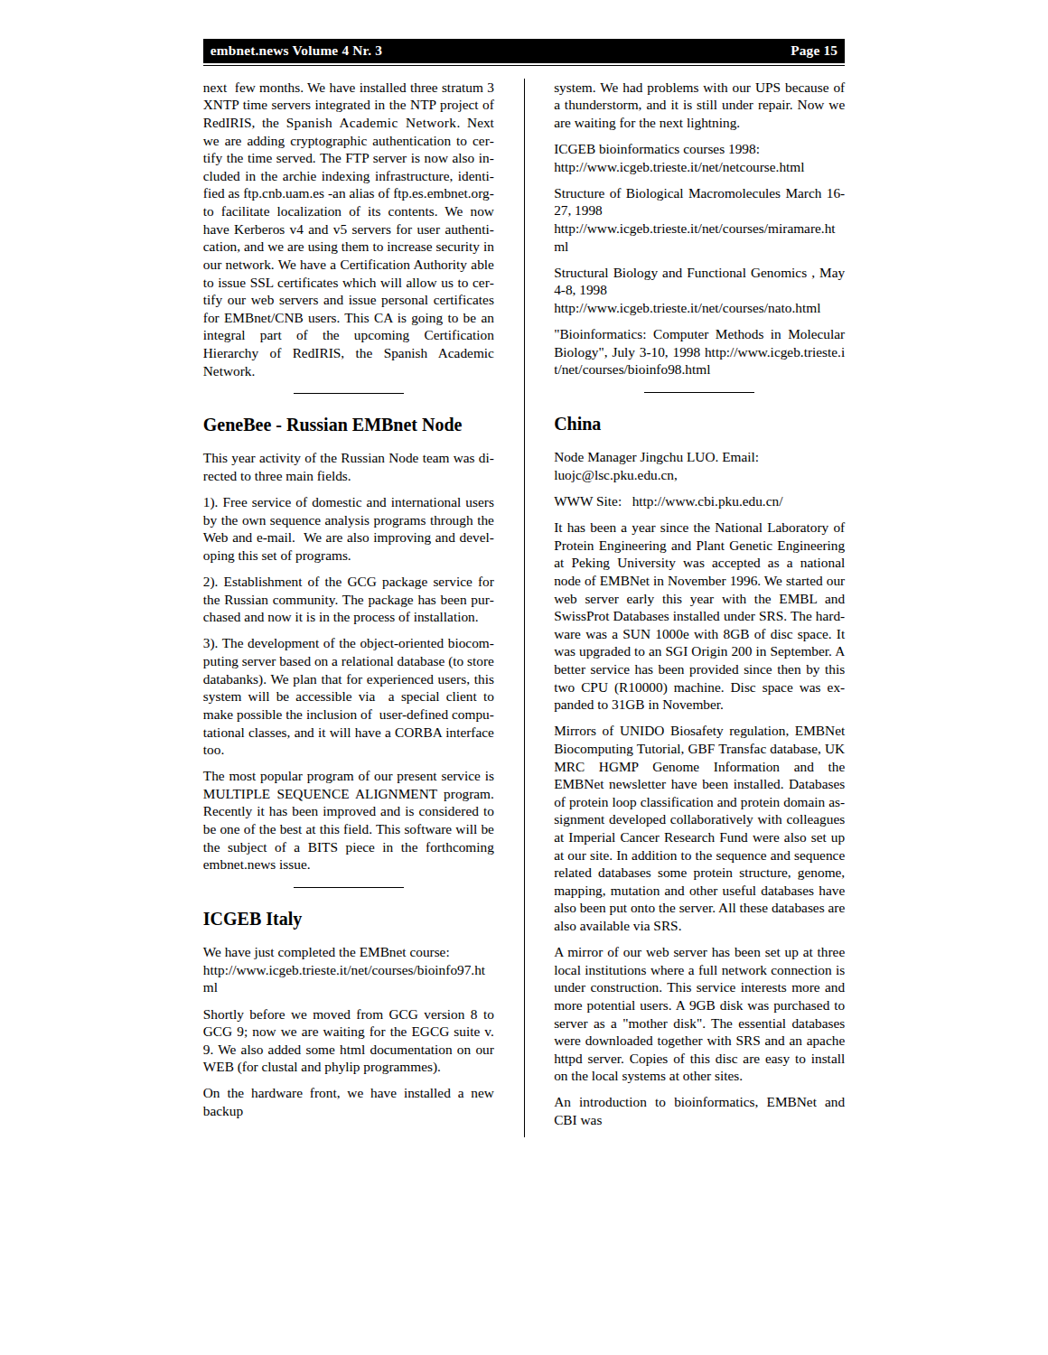embnet.news Volume 4 Nr. 3
Page 15
next few months. We have installed three stratum 3 XNTP time servers integrated in the NTP project of RedIRIS, the Spanish Academic Network. Next we are adding cryptographic authentication to certify the time served. The FTP server is now also included in the archie indexing infrastructure, identified as ftp.cnb.uam.es -an alias of ftp.es.embnet.org- to facilitate localization of its contents. We now have Kerberos v4 and v5 servers for user authentication, and we are using them to increase security in our network. We have a Certification Authority able to issue SSL certificates which will allow us to certify our web servers and issue personal certificates for EMBnet/CNB users. This CA is going to be an integral part of the upcoming Certification Hierarchy of RedIRIS, the Spanish Academic Network.
GeneBee - Russian EMBnet Node
This year activity of the Russian Node team was directed to three main fields.
1). Free service of domestic and international users by the own sequence analysis programs through the Web and e-mail. We are also improving and developing this set of programs.
2). Establishment of the GCG package service for the Russian community. The package has been purchased and now it is in the process of installation.
3). The development of the object-oriented biocomputing server based on a relational database (to store databanks). We plan that for experienced users, this system will be accessible via a special client to make possible the inclusion of user-defined computational classes, and it will have a CORBA interface too.
The most popular program of our present service is MULTIPLE SEQUENCE ALIGNMENT program. Recently it has been improved and is considered to be one of the best at this field. This software will be the subject of a BITS piece in the forthcoming embnet.news issue.
ICGEB Italy
We have just completed the EMBnet course:
http://www.icgeb.trieste.it/net/courses/bioinfo97.html
Shortly before we moved from GCG version 8 to GCG 9; now we are waiting for the EGCG suite v. 9. We also added some html documentation on our WEB (for clustal and phylip programmes).
On the hardware front, we have installed a new backup
system. We had problems with our UPS because of a thunderstorm, and it is still under repair. Now we are waiting for the next lightning.
ICGEB bioinformatics courses 1998:
http://www.icgeb.trieste.it/net/netcourse.html
Structure of Biological Macromolecules March 16-27, 1998
http://www.icgeb.trieste.it/net/courses/miramare.html
Structural Biology and Functional Genomics , May 4-8, 1998
http://www.icgeb.trieste.it/net/courses/nato.html
"Bioinformatics: Computer Methods in Molecular Biology", July 3-10, 1998 http://www.icgeb.trieste.it/net/courses/bioinfo98.html
China
Node Manager Jingchu LUO. Email:
luojc@lsc.pku.edu.cn,
WWW Site: http://www.cbi.pku.edu.cn/
It has been a year since the National Laboratory of Protein Engineering and Plant Genetic Engineering at Peking University was accepted as a national node of EMBNet in November 1996. We started our web server early this year with the EMBL and SwissProt Databases installed under SRS. The hardware was a SUN 1000e with 8GB of disc space. It was upgraded to an SGI Origin 200 in September. A better service has been provided since then by this two CPU (R10000) machine. Disc space was expanded to 31GB in November.
Mirrors of UNIDO Biosafety regulation, EMBNet Biocomputing Tutorial, GBF Transfac database, UK MRC HGMP Genome Information and the EMBNet newsletter have been installed. Databases of protein loop classification and protein domain assignment developed collaboratively with colleagues at Imperial Cancer Research Fund were also set up at our site. In addition to the sequence and sequence related databases some protein structure, genome, mapping, mutation and other useful databases have also been put onto the server. All these databases are also available via SRS.
A mirror of our web server has been set up at three local institutions where a full network connection is under construction. This service interests more and more potential users. A 9GB disk was purchased to server as a "mother disk". The essential databases were downloaded together with SRS and an apache httpd server. Copies of this disc are easy to install on the local systems at other sites.
An introduction to bioinformatics, EMBNet and CBI was